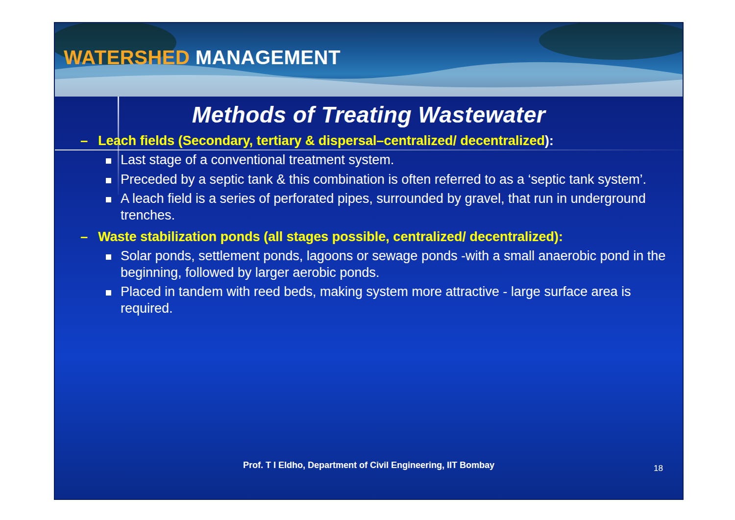WATERSHED MANAGEMENT
Methods of Treating Wastewater
Leach fields (Secondary, tertiary & dispersal–centralized/ decentralized):
Last stage of a conventional treatment system.
Preceded by a septic tank & this combination is often referred to as a ‘septic tank system’.
A leach field is a series of perforated pipes, surrounded by gravel, that run in underground trenches.
Waste stabilization ponds (all stages possible, centralized/ decentralized):
Solar ponds, settlement ponds, lagoons or sewage ponds -with a small anaerobic pond in the beginning, followed by larger aerobic ponds.
Placed in tandem with reed beds, making system more attractive - large surface area is required.
Prof. T I Eldho, Department of Civil Engineering, IIT Bombay
18